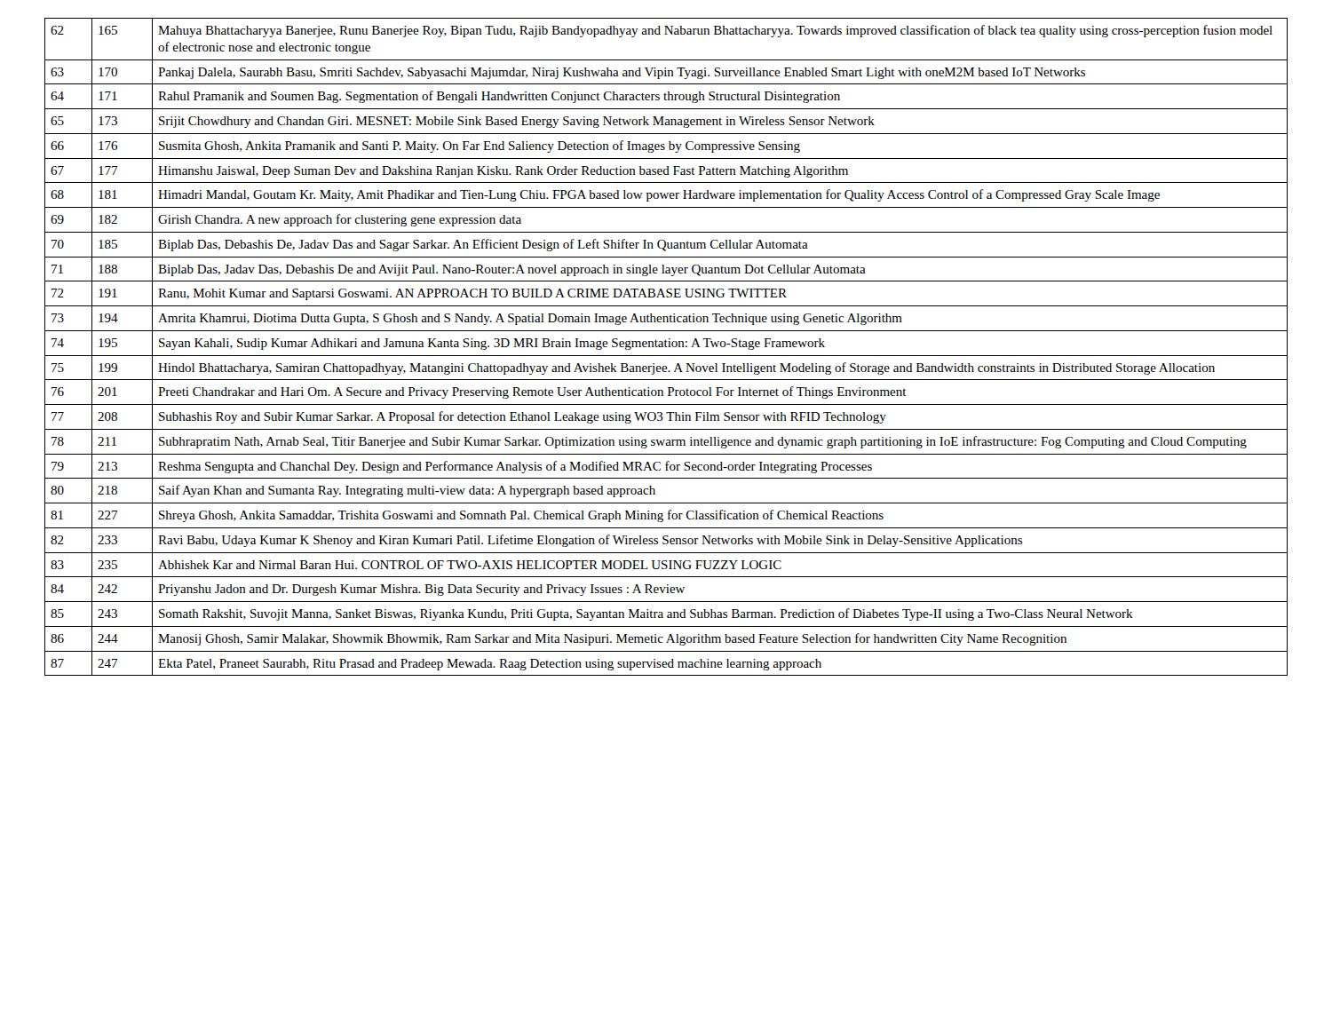| 62 | 165 | Mahuya Bhattacharyya Banerjee, Runu Banerjee Roy, Bipan Tudu, Rajib Bandyopadhyay and Nabarun Bhattacharyya. Towards improved classification of black tea quality using cross-perception fusion model of electronic nose and electronic tongue |
| 63 | 170 | Pankaj Dalela, Saurabh Basu, Smriti Sachdev, Sabyasachi Majumdar, Niraj Kushwaha and Vipin Tyagi. Surveillance Enabled Smart Light with oneM2M based IoT Networks |
| 64 | 171 | Rahul Pramanik and Soumen Bag. Segmentation of Bengali Handwritten Conjunct Characters through Structural Disintegration |
| 65 | 173 | Srijit Chowdhury and Chandan Giri. MESNET: Mobile Sink Based Energy Saving Network Management in Wireless Sensor Network |
| 66 | 176 | Susmita Ghosh, Ankita Pramanik and Santi P. Maity. On Far End Saliency Detection of Images by Compressive Sensing |
| 67 | 177 | Himanshu Jaiswal, Deep Suman Dev and Dakshina Ranjan Kisku. Rank Order Reduction based Fast Pattern Matching Algorithm |
| 68 | 181 | Himadri Mandal, Goutam Kr. Maity, Amit Phadikar and Tien-Lung Chiu. FPGA based low power Hardware implementation for Quality Access Control of a Compressed Gray Scale Image |
| 69 | 182 | Girish Chandra. A new approach for clustering gene expression data |
| 70 | 185 | Biplab Das, Debashis De, Jadav Das and Sagar Sarkar. An Efficient Design of Left Shifter In Quantum Cellular Automata |
| 71 | 188 | Biplab Das, Jadav Das, Debashis De and Avijit Paul. Nano-Router:A novel approach in single layer Quantum Dot Cellular Automata |
| 72 | 191 | Ranu, Mohit Kumar and Saptarsi Goswami. AN APPROACH TO BUILD A CRIME DATABASE USING TWITTER |
| 73 | 194 | Amrita Khamrui, Diotima Dutta Gupta, S Ghosh and S Nandy. A Spatial Domain Image Authentication Technique using Genetic Algorithm |
| 74 | 195 | Sayan Kahali, Sudip Kumar Adhikari and Jamuna Kanta Sing. 3D MRI Brain Image Segmentation: A Two-Stage Framework |
| 75 | 199 | Hindol Bhattacharya, Samiran Chattopadhyay, Matangini Chattopadhyay and Avishek Banerjee. A Novel Intelligent Modeling of Storage and Bandwidth constraints in Distributed Storage Allocation |
| 76 | 201 | Preeti Chandrakar and Hari Om. A Secure and Privacy Preserving Remote User Authentication Protocol For Internet of Things Environment |
| 77 | 208 | Subhashis Roy and Subir Kumar Sarkar. A Proposal for detection Ethanol Leakage using WO3 Thin Film Sensor with RFID Technology |
| 78 | 211 | Subhrapratim Nath, Arnab Seal, Titir Banerjee and Subir Kumar Sarkar. Optimization using swarm intelligence and dynamic graph partitioning in IoE infrastructure: Fog Computing and Cloud Computing |
| 79 | 213 | Reshma Sengupta and Chanchal Dey. Design and Performance Analysis of a Modified MRAC for Second-order Integrating Processes |
| 80 | 218 | Saif Ayan Khan and Sumanta Ray. Integrating multi-view data: A hypergraph based approach |
| 81 | 227 | Shreya Ghosh, Ankita Samaddar, Trishita Goswami and Somnath Pal. Chemical Graph Mining for Classification of Chemical Reactions |
| 82 | 233 | Ravi Babu, Udaya Kumar K Shenoy and Kiran Kumari Patil. Lifetime Elongation of Wireless Sensor Networks with Mobile Sink in Delay-Sensitive Applications |
| 83 | 235 | Abhishek Kar and Nirmal Baran Hui. CONTROL OF TWO-AXIS HELICOPTER MODEL USING FUZZY LOGIC |
| 84 | 242 | Priyanshu Jadon and Dr. Durgesh Kumar Mishra. Big Data Security and Privacy Issues : A Review |
| 85 | 243 | Somath Rakshit, Suvojit Manna, Sanket Biswas, Riyanka Kundu, Priti Gupta, Sayantan Maitra and Subhas Barman. Prediction of Diabetes Type-II using a Two-Class Neural Network |
| 86 | 244 | Manosij Ghosh, Samir Malakar, Showmik Bhowmik, Ram Sarkar and Mita Nasipuri. Memetic Algorithm based Feature Selection for handwritten City Name Recognition |
| 87 | 247 | Ekta Patel, Praneet Saurabh, Ritu Prasad and Pradeep Mewada. Raag Detection using supervised machine learning approach |